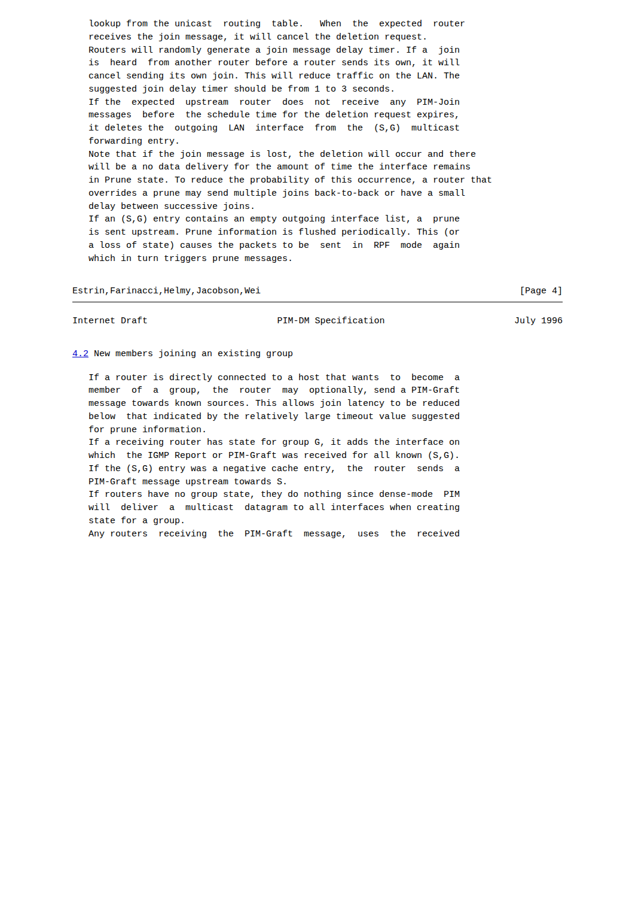lookup from the unicast  routing  table.   When  the  expected  router
receives the join message, it will cancel the deletion request.
Routers will randomly generate a join message delay timer. If a  join
is  heard  from another router before a router sends its own, it will
cancel sending its own join. This will reduce traffic on the LAN. The
suggested join delay timer should be from 1 to 3 seconds.
If the  expected  upstream  router  does  not  receive  any  PIM-Join
messages  before  the schedule time for the deletion request expires,
it deletes the  outgoing  LAN  interface  from  the  (S,G)  multicast
forwarding entry.
Note that if the join message is lost, the deletion will occur and there
will be a no data delivery for the amount of time the interface remains
in Prune state. To reduce the probability of this occurrence, a router that
overrides a prune may send multiple joins back-to-back or have a small
delay between successive joins.
If an (S,G) entry contains an empty outgoing interface list, a  prune
is sent upstream. Prune information is flushed periodically. This (or
a loss of state) causes the packets to be  sent  in  RPF  mode  again
which in turn triggers prune messages.
Estrin,Farinacci,Helmy,Jacobson,Wei[Page 4]
Internet Draft PIM-DM Specification July 1996
4.2 New members joining an existing group
If a router is directly connected to a host that wants  to  become  a
member  of  a  group,  the  router  may  optionally, send a PIM-Graft
message towards known sources. This allows join latency to be reduced
below  that indicated by the relatively large timeout value suggested
for prune information.
If a receiving router has state for group G, it adds the interface on
which  the IGMP Report or PIM-Graft was received for all known (S,G).
If the (S,G) entry was a negative cache entry,  the  router  sends  a
PIM-Graft message upstream towards S.
If routers have no group state, they do nothing since dense-mode  PIM
will  deliver  a  multicast  datagram to all interfaces when creating
state for a group.
Any routers  receiving  the  PIM-Graft  message,  uses  the  received